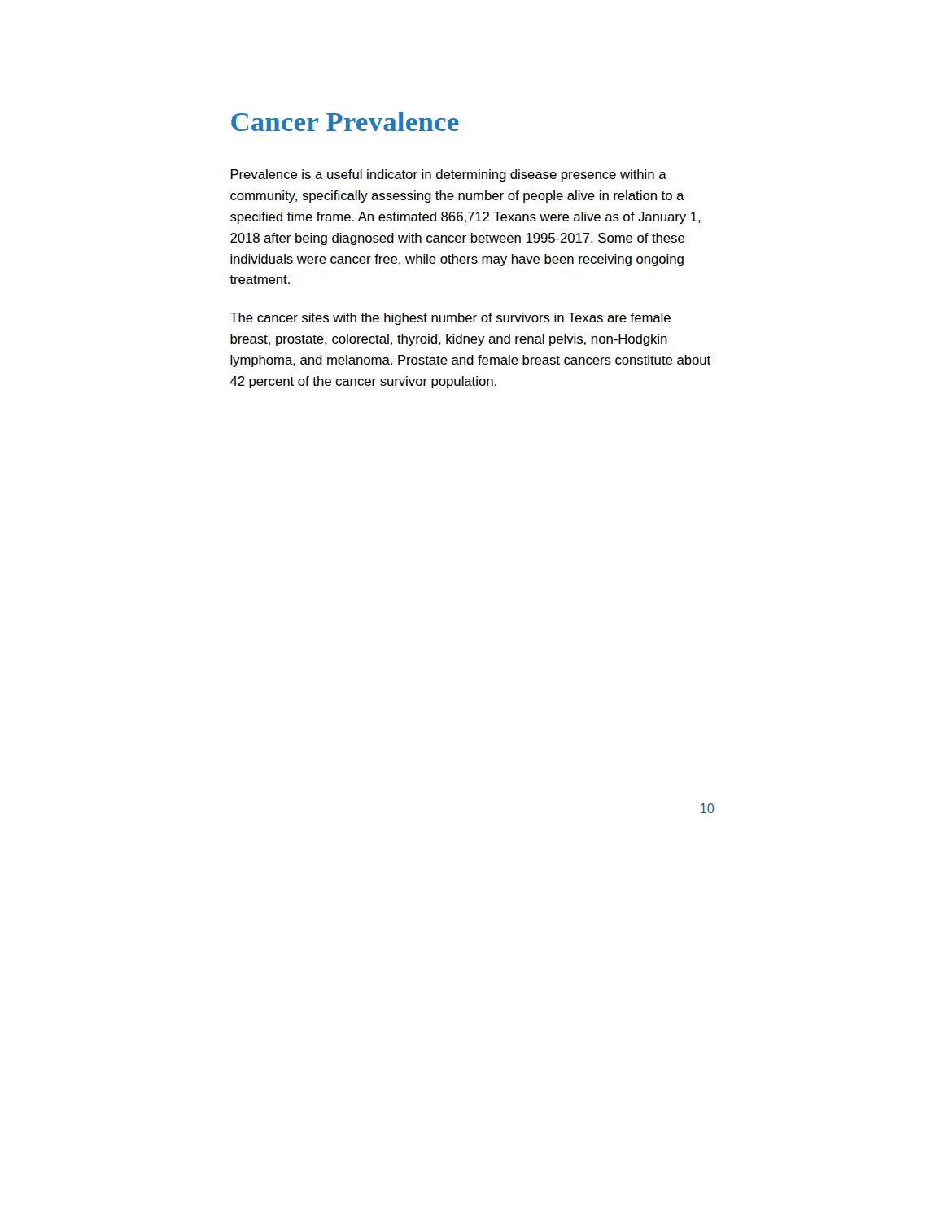Cancer Prevalence
Prevalence is a useful indicator in determining disease presence within a community, specifically assessing the number of people alive in relation to a specified time frame. An estimated 866,712 Texans were alive as of January 1, 2018 after being diagnosed with cancer between 1995-2017. Some of these individuals were cancer free, while others may have been receiving ongoing treatment.
The cancer sites with the highest number of survivors in Texas are female breast, prostate, colorectal, thyroid, kidney and renal pelvis, non-Hodgkin lymphoma, and melanoma. Prostate and female breast cancers constitute about 42 percent of the cancer survivor population.
10